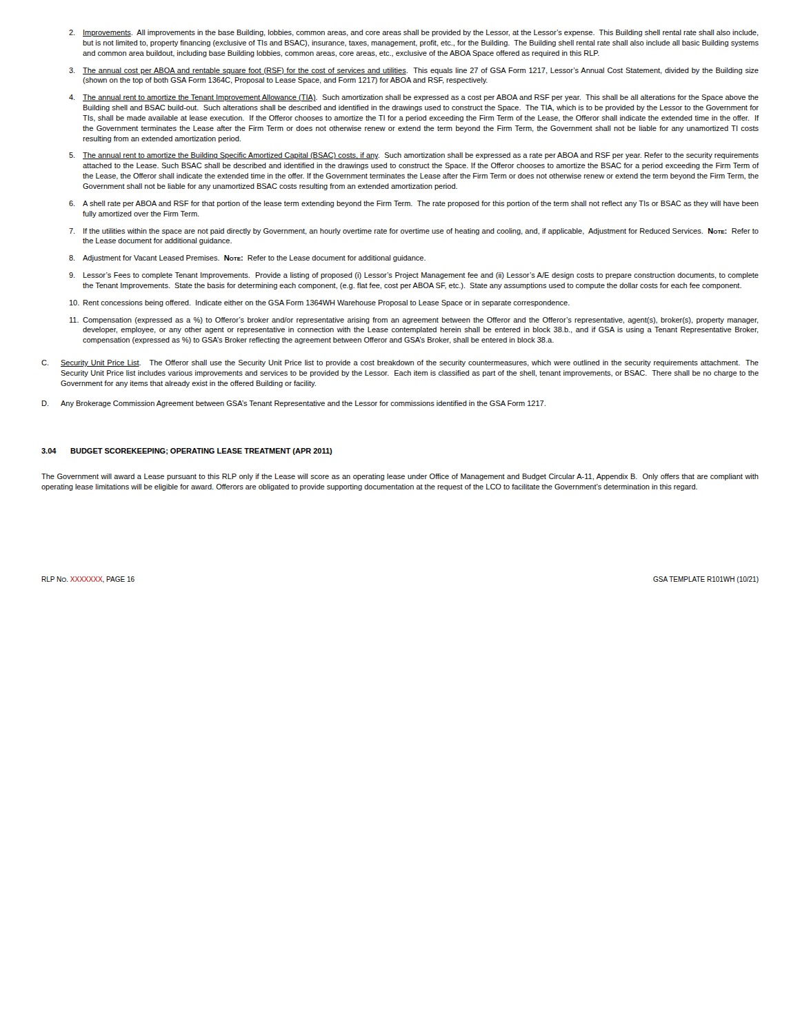2.
Improvements. All improvements in the base Building, lobbies, common areas, and core areas shall be provided by the Lessor, at the Lessor’s expense. This Building shell rental rate shall also include, but is not limited to, property financing (exclusive of TIs and BSAC), insurance, taxes, management, profit, etc., for the Building. The Building shell rental rate shall also include all basic Building systems and common area buildout, including base Building lobbies, common areas, core areas, etc., exclusive of the ABOA Space offered as required in this RLP.
3.
The annual cost per ABOA and rentable square foot (RSF) for the cost of services and utilities. This equals line 27 of GSA Form 1217, Lessor’s Annual Cost Statement, divided by the Building size (shown on the top of both GSA Form 1364C, Proposal to Lease Space, and Form 1217) for ABOA and RSF, respectively.
4.
The annual rent to amortize the Tenant Improvement Allowance (TIA). Such amortization shall be expressed as a cost per ABOA and RSF per year. This shall be all alterations for the Space above the Building shell and BSAC build-out. Such alterations shall be described and identified in the drawings used to construct the Space. The TIA, which is to be provided by the Lessor to the Government for TIs, shall be made available at lease execution. If the Offeror chooses to amortize the TI for a period exceeding the Firm Term of the Lease, the Offeror shall indicate the extended time in the offer. If the Government terminates the Lease after the Firm Term or does not otherwise renew or extend the term beyond the Firm Term, the Government shall not be liable for any unamortized TI costs resulting from an extended amortization period.
5.
The annual rent to amortize the Building Specific Amortized Capital (BSAC) costs, if any. Such amortization shall be expressed as a rate per ABOA and RSF per year. Refer to the security requirements attached to the Lease. Such BSAC shall be described and identified in the drawings used to construct the Space. If the Offeror chooses to amortize the BSAC for a period exceeding the Firm Term of the Lease, the Offeror shall indicate the extended time in the offer. If the Government terminates the Lease after the Firm Term or does not otherwise renew or extend the term beyond the Firm Term, the Government shall not be liable for any unamortized BSAC costs resulting from an extended amortization period.
6.
A shell rate per ABOA and RSF for that portion of the lease term extending beyond the Firm Term. The rate proposed for this portion of the term shall not reflect any TIs or BSAC as they will have been fully amortized over the Firm Term.
7.
If the utilities within the space are not paid directly by Government, an hourly overtime rate for overtime use of heating and cooling, and, if applicable, Adjustment for Reduced Services. Note: Refer to the Lease document for additional guidance.
8.
Adjustment for Vacant Leased Premises. Note: Refer to the Lease document for additional guidance.
9.
Lessor’s Fees to complete Tenant Improvements. Provide a listing of proposed (i) Lessor’s Project Management fee and (ii) Lessor’s A/E design costs to prepare construction documents, to complete the Tenant Improvements. State the basis for determining each component, (e.g. flat fee, cost per ABOA SF, etc.). State any assumptions used to compute the dollar costs for each fee component.
10.
Rent concessions being offered. Indicate either on the GSA Form 1364WH Warehouse Proposal to Lease Space or in separate correspondence.
11.
Compensation (expressed as a %) to Offeror’s broker and/or representative arising from an agreement between the Offeror and the Offeror’s representative, agent(s), broker(s), property manager, developer, employee, or any other agent or representative in connection with the Lease contemplated herein shall be entered in block 38.b., and if GSA is using a Tenant Representative Broker, compensation (expressed as %) to GSA’s Broker reflecting the agreement between Offeror and GSA’s Broker, shall be entered in block 38.a.
C.
Security Unit Price List. The Offeror shall use the Security Unit Price list to provide a cost breakdown of the security countermeasures, which were outlined in the security requirements attachment. The Security Unit Price list includes various improvements and services to be provided by the Lessor. Each item is classified as part of the shell, tenant improvements, or BSAC. There shall be no charge to the Government for any items that already exist in the offered Building or facility.
D.
Any Brokerage Commission Agreement between GSA’s Tenant Representative and the Lessor for commissions identified in the GSA Form 1217.
3.04 BUDGET SCOREKEEPING; OPERATING LEASE TREATMENT (APR 2011)
The Government will award a Lease pursuant to this RLP only if the Lease will score as an operating lease under Office of Management and Budget Circular A-11, Appendix B. Only offers that are compliant with operating lease limitations will be eligible for award. Offerors are obligated to provide supporting documentation at the request of the LCO to facilitate the Government’s determination in this regard.
RLP NO. XXXXXXX, PAGE 16
GSA TEMPLATE R101WH (10/21)